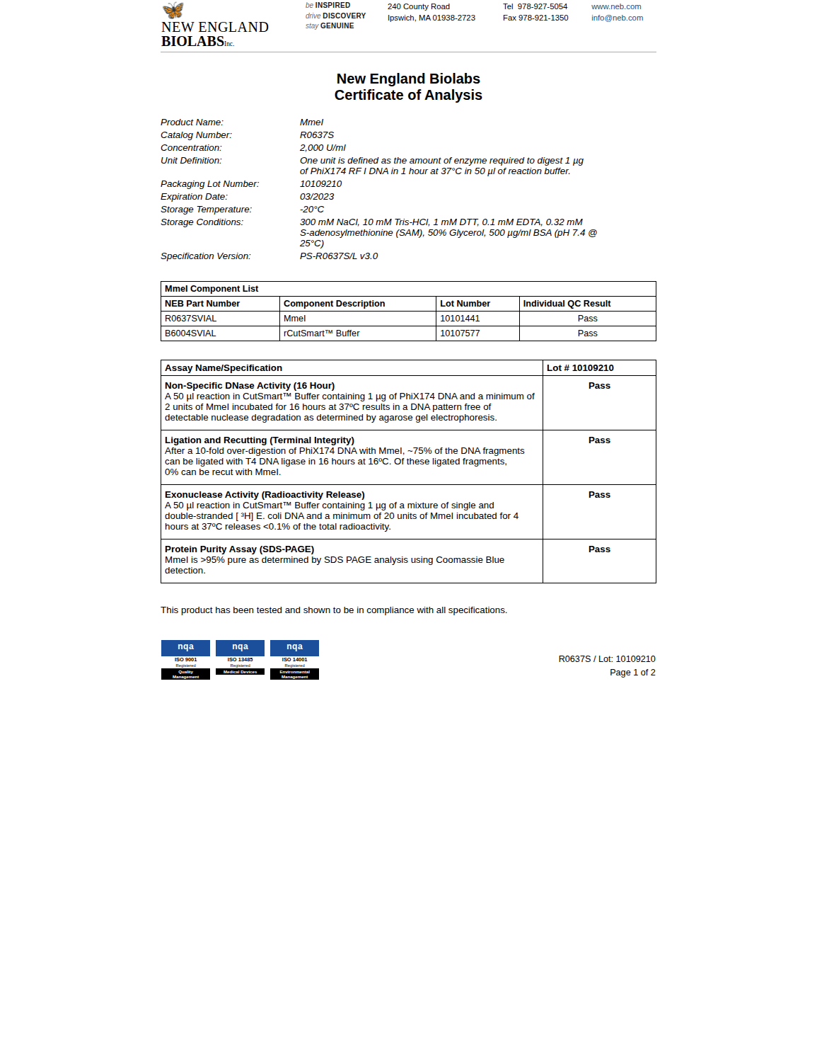| 🦋 NEW ENGLAND BIOLABS Inc. | be INSPIRED drive DISCOVERY stay GENUINE | 240 County Road Ipswich, MA 01938-2723 | Tel 978-927-5054 Fax 978-921-1350 | www.neb.com info@neb.com |
New England Biolabs Certificate of Analysis
| Product Name: | MmeI |
| Catalog Number: | R0637S |
| Concentration: | 2,000 U/ml |
| Unit Definition: | One unit is defined as the amount of enzyme required to digest 1 µg of PhiX174 RF I DNA in 1 hour at 37°C in 50 µl of reaction buffer. |
| Packaging Lot Number: | 10109210 |
| Expiration Date: | 03/2023 |
| Storage Temperature: | -20°C |
| Storage Conditions: | 300 mM NaCl, 10 mM Tris-HCl, 1 mM DTT, 0.1 mM EDTA, 0.32 mM S-adenosylmethionine (SAM), 50% Glycerol, 500 µg/ml BSA (pH 7.4 @ 25°C) |
| Specification Version: | PS-R0637S/L v3.0 |
| MmeI Component List |
| NEB Part Number | Component Description | Lot Number | Individual QC Result |
| R0637SVIAL | MmeI | 10101441 | Pass |
| B6004SVIAL | rCutSmart™ Buffer | 10107577 | Pass |
| Assay Name/Specification | Lot # 10109210 |
| --- | --- |
| Non-Specific DNase Activity (16 Hour) A 50 µl reaction in CutSmart™ Buffer containing 1 µg of PhiX174 DNA and a minimum of 2 units of MmeI incubated for 16 hours at 37ºC results in a DNA pattern free of detectable nuclease degradation as determined by agarose gel electrophoresis. | Pass |
| Ligation and Recutting (Terminal Integrity) After a 10-fold over-digestion of PhiX174 DNA with MmeI, ~75% of the DNA fragments can be ligated with T4 DNA ligase in 16 hours at 16ºC. Of these ligated fragments, 0% can be recut with MmeI. | Pass |
| Exonuclease Activity (Radioactivity Release) A 50 µl reaction in CutSmart™ Buffer containing 1 µg of a mixture of single and double-stranded [ ³H] E. coli DNA and a minimum of 20 units of MmeI incubated for 4 hours at 37ºC releases <0.1% of the total radioactivity. | Pass |
| Protein Purity Assay (SDS-PAGE) MmeI is >95% pure as determined by SDS PAGE analysis using Coomassie Blue detection. | Pass |
This product has been tested and shown to be in compliance with all specifications.
| nqa ISO 9001 Registered Quality Management nqa ISO 13485 Registered Medical Devices nqa ISO 14001 Registered Environmental Management | R0637S / Lot: 10109210 Page 1 of 2 |